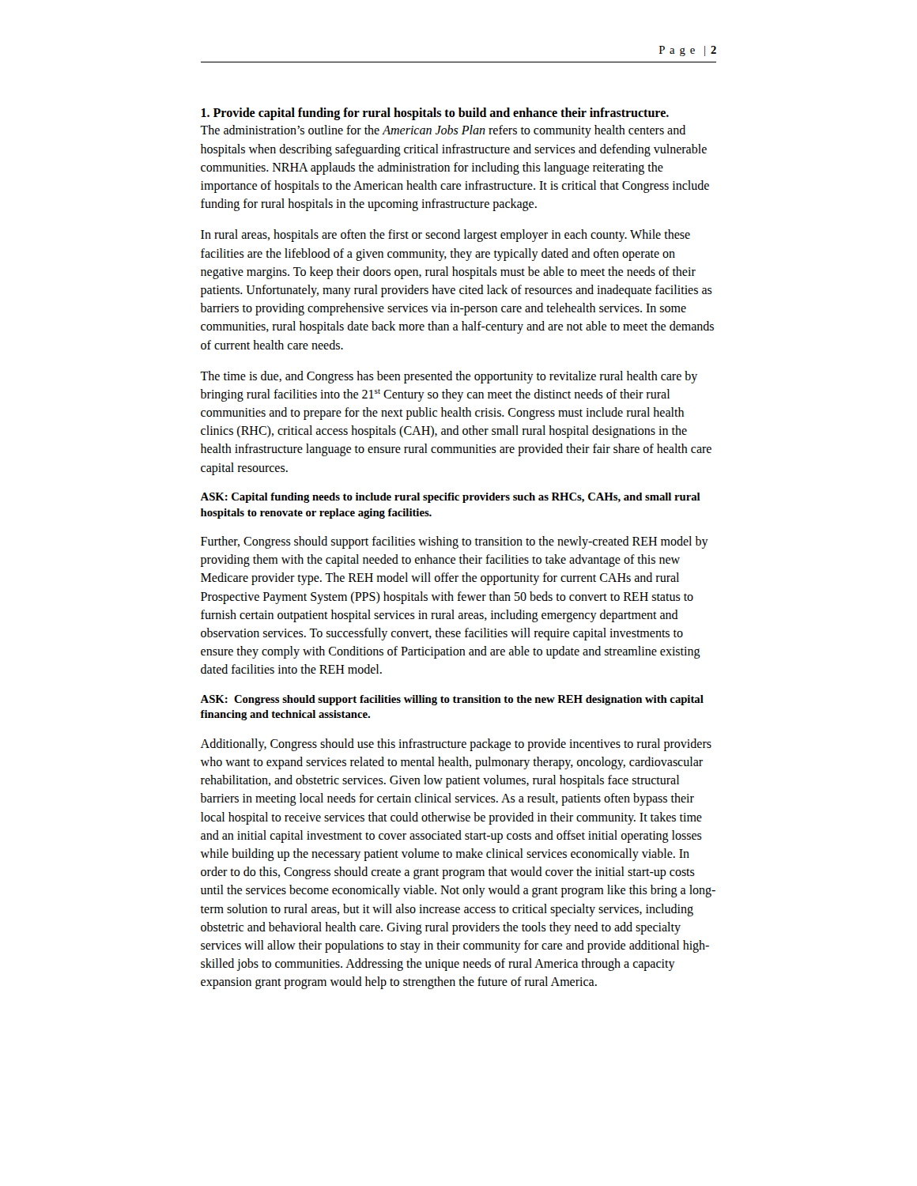P a g e | 2
1. Provide capital funding for rural hospitals to build and enhance their infrastructure.
The administration’s outline for the American Jobs Plan refers to community health centers and hospitals when describing safeguarding critical infrastructure and services and defending vulnerable communities. NRHA applauds the administration for including this language reiterating the importance of hospitals to the American health care infrastructure. It is critical that Congress include funding for rural hospitals in the upcoming infrastructure package.
In rural areas, hospitals are often the first or second largest employer in each county. While these facilities are the lifeblood of a given community, they are typically dated and often operate on negative margins. To keep their doors open, rural hospitals must be able to meet the needs of their patients. Unfortunately, many rural providers have cited lack of resources and inadequate facilities as barriers to providing comprehensive services via in-person care and telehealth services. In some communities, rural hospitals date back more than a half-century and are not able to meet the demands of current health care needs.
The time is due, and Congress has been presented the opportunity to revitalize rural health care by bringing rural facilities into the 21st Century so they can meet the distinct needs of their rural communities and to prepare for the next public health crisis. Congress must include rural health clinics (RHC), critical access hospitals (CAH), and other small rural hospital designations in the health infrastructure language to ensure rural communities are provided their fair share of health care capital resources.
ASK: Capital funding needs to include rural specific providers such as RHCs, CAHs, and small rural hospitals to renovate or replace aging facilities.
Further, Congress should support facilities wishing to transition to the newly-created REH model by providing them with the capital needed to enhance their facilities to take advantage of this new Medicare provider type. The REH model will offer the opportunity for current CAHs and rural Prospective Payment System (PPS) hospitals with fewer than 50 beds to convert to REH status to furnish certain outpatient hospital services in rural areas, including emergency department and observation services. To successfully convert, these facilities will require capital investments to ensure they comply with Conditions of Participation and are able to update and streamline existing dated facilities into the REH model.
ASK: Congress should support facilities willing to transition to the new REH designation with capital financing and technical assistance.
Additionally, Congress should use this infrastructure package to provide incentives to rural providers who want to expand services related to mental health, pulmonary therapy, oncology, cardiovascular rehabilitation, and obstetric services. Given low patient volumes, rural hospitals face structural barriers in meeting local needs for certain clinical services. As a result, patients often bypass their local hospital to receive services that could otherwise be provided in their community. It takes time and an initial capital investment to cover associated start-up costs and offset initial operating losses while building up the necessary patient volume to make clinical services economically viable. In order to do this, Congress should create a grant program that would cover the initial start-up costs until the services become economically viable. Not only would a grant program like this bring a long-term solution to rural areas, but it will also increase access to critical specialty services, including obstetric and behavioral health care. Giving rural providers the tools they need to add specialty services will allow their populations to stay in their community for care and provide additional high-skilled jobs to communities. Addressing the unique needs of rural America through a capacity expansion grant program would help to strengthen the future of rural America.